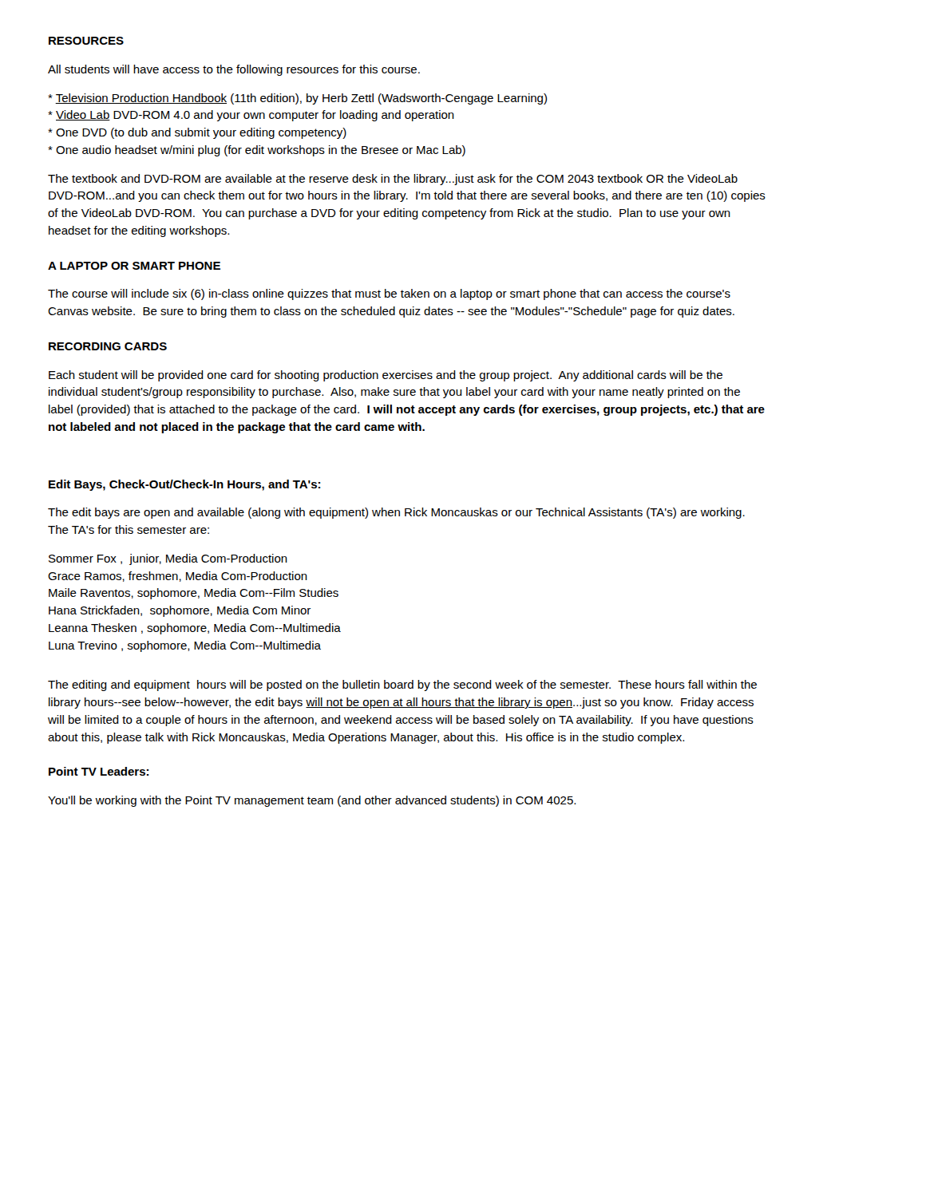RESOURCES
All students will have access to the following resources for this course.
* Television Production Handbook (11th edition), by Herb Zettl (Wadsworth-Cengage Learning)
* Video Lab DVD-ROM 4.0 and your own computer for loading and operation
* One DVD (to dub and submit your editing competency)
* One audio headset w/mini plug (for edit workshops in the Bresee or Mac Lab)
The textbook and DVD-ROM are available at the reserve desk in the library...just ask for the COM 2043 textbook OR the VideoLab DVD-ROM...and you can check them out for two hours in the library. I'm told that there are several books, and there are ten (10) copies of the VideoLab DVD-ROM. You can purchase a DVD for your editing competency from Rick at the studio. Plan to use your own headset for the editing workshops.
A LAPTOP OR SMART PHONE
The course will include six (6) in-class online quizzes that must be taken on a laptop or smart phone that can access the course's Canvas website. Be sure to bring them to class on the scheduled quiz dates -- see the "Modules"-"Schedule" page for quiz dates.
RECORDING CARDS
Each student will be provided one card for shooting production exercises and the group project. Any additional cards will be the individual student's/group responsibility to purchase. Also, make sure that you label your card with your name neatly printed on the label (provided) that is attached to the package of the card. I will not accept any cards (for exercises, group projects, etc.) that are not labeled and not placed in the package that the card came with.
Edit Bays, Check-Out/Check-In Hours, and TA's:
The edit bays are open and available (along with equipment) when Rick Moncauskas or our Technical Assistants (TA's) are working. The TA's for this semester are:
Sommer Fox , junior, Media Com-Production
Grace Ramos, freshmen, Media Com-Production
Maile Raventos, sophomore, Media Com--Film Studies
Hana Strickfaden, sophomore, Media Com Minor
Leanna Thesken , sophomore, Media Com--Multimedia
Luna Trevino , sophomore, Media Com--Multimedia
The editing and equipment hours will be posted on the bulletin board by the second week of the semester. These hours fall within the library hours--see below--however, the edit bays will not be open at all hours that the library is open...just so you know. Friday access will be limited to a couple of hours in the afternoon, and weekend access will be based solely on TA availability. If you have questions about this, please talk with Rick Moncauskas, Media Operations Manager, about this. His office is in the studio complex.
Point TV Leaders:
You'll be working with the Point TV management team (and other advanced students) in COM 4025.